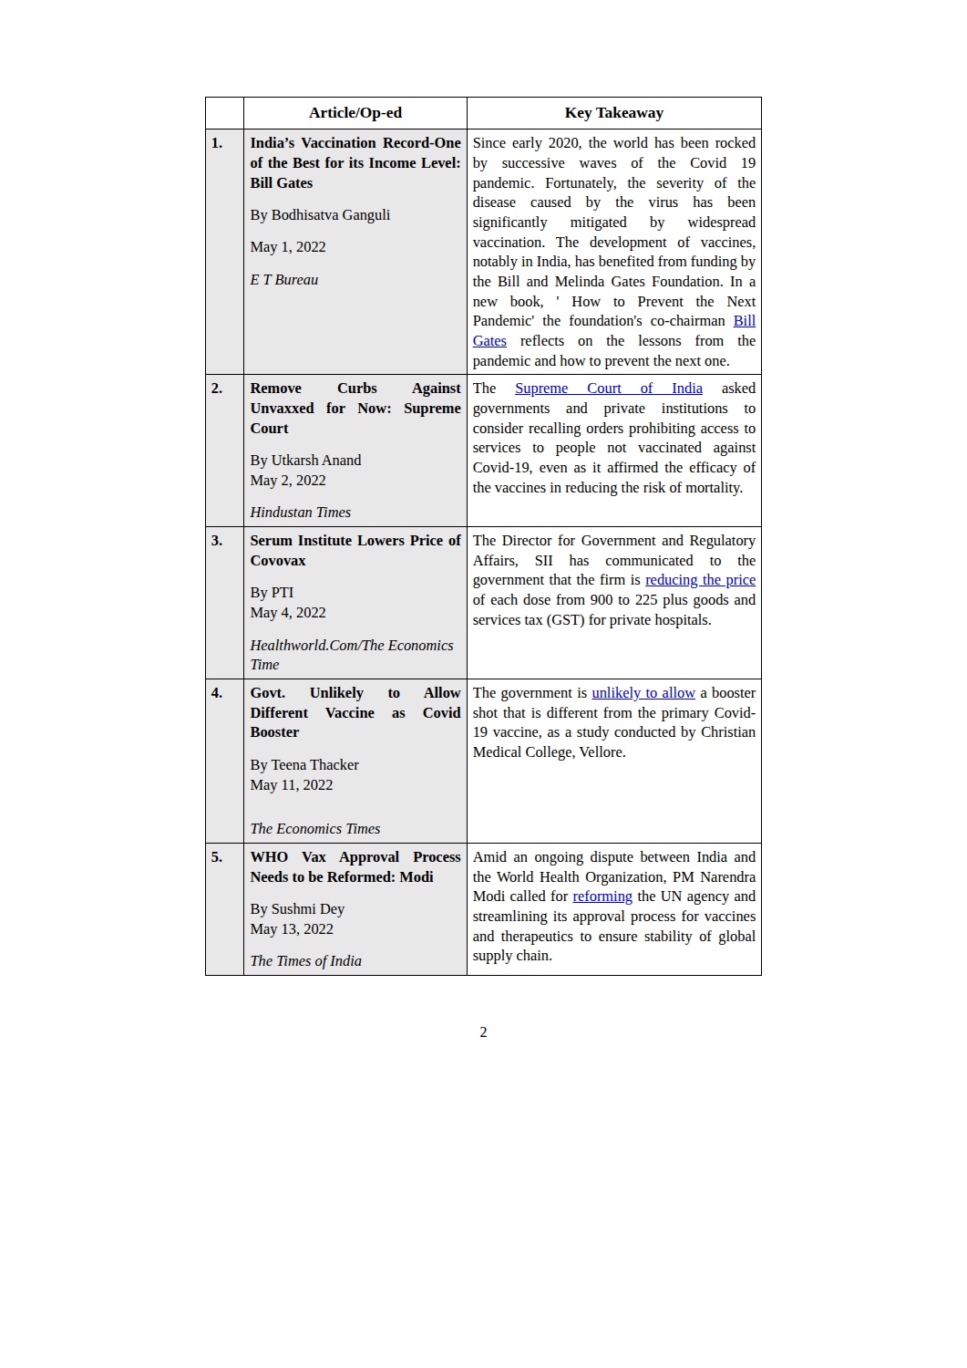| | Article/Op-ed | Key Takeaway |
| --- | --- | --- |
| 1. | India’s Vaccination Record-One of the Best for its Income Level: Bill Gates By Bodhisatva Ganguli May 1, 2022 E T Bureau | Since early 2020, the world has been rocked by successive waves of the Covid 19 pandemic. Fortunately, the severity of the disease caused by the virus has been significantly mitigated by widespread vaccination. The development of vaccines, notably in India, has benefited from funding by the Bill and Melinda Gates Foundation. In a new book, ' How to Prevent the Next Pandemic' the foundation's co-chairman Bill Gates reflects on the lessons from the pandemic and how to prevent the next one. |
| 2. | Remove Curbs Against Unvaxxed for Now: Supreme Court By Utkarsh Anand May 2, 2022 Hindustan Times | The Supreme Court of India asked governments and private institutions to consider recalling orders prohibiting access to services to people not vaccinated against Covid-19, even as it affirmed the efficacy of the vaccines in reducing the risk of mortality. |
| 3. | Serum Institute Lowers Price of Covovax By PTI May 4, 2022 Healthworld.Com/The Economics Time | The Director for Government and Regulatory Affairs, SII has communicated to the government that the firm is reducing the price of each dose from 900 to 225 plus goods and services tax (GST) for private hospitals. |
| 4. | Govt. Unlikely to Allow Different Vaccine as Covid Booster By Teena Thacker May 11, 2022 The Economics Times | The government is unlikely to allow a booster shot that is different from the primary Covid-19 vaccine, as a study conducted by Christian Medical College, Vellore. |
| 5. | WHO Vax Approval Process Needs to be Reformed: Modi By Sushmi Dey May 13, 2022 The Times of India | Amid an ongoing dispute between India and the World Health Organization, PM Narendra Modi called for reforming the UN agency and streamlining its approval process for vaccines and therapeutics to ensure stability of global supply chain. |
2